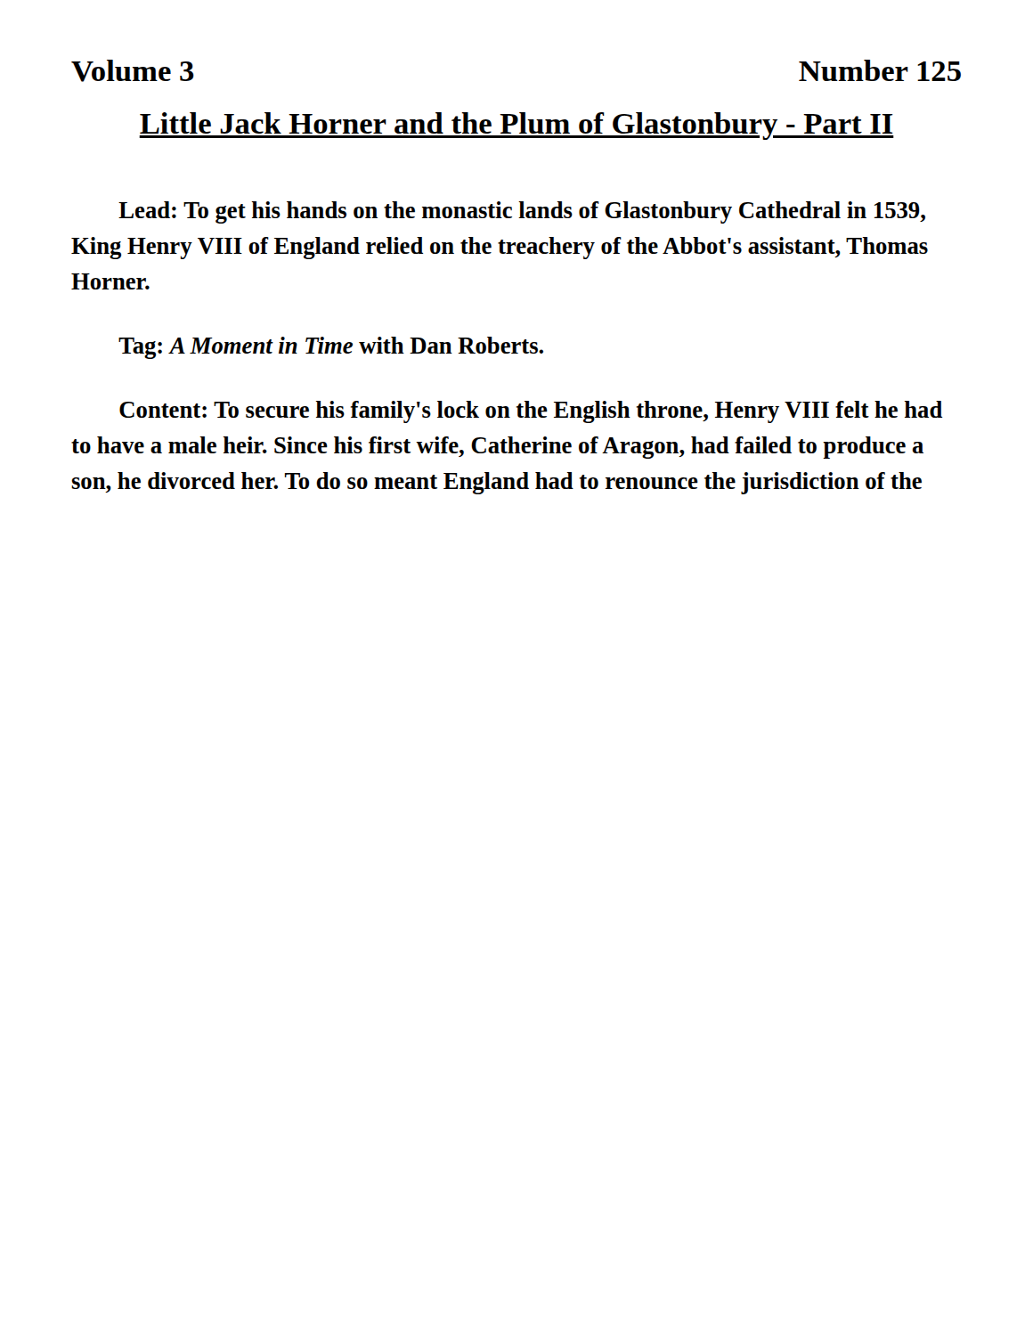Volume 3 Number 125
Little Jack Horner and the Plum of Glastonbury - Part II
Lead: To get his hands on the monastic lands of Glastonbury Cathedral in 1539, King Henry VIII of England relied on the treachery of the Abbot's assistant, Thomas Horner.
Tag: A Moment in Time with Dan Roberts.
Content: To secure his family's lock on the English throne, Henry VIII felt he had to have a male heir. Since his first wife, Catherine of Aragon, had failed to produce a son, he divorced her. To do so meant England had to renounce the jurisdiction of the